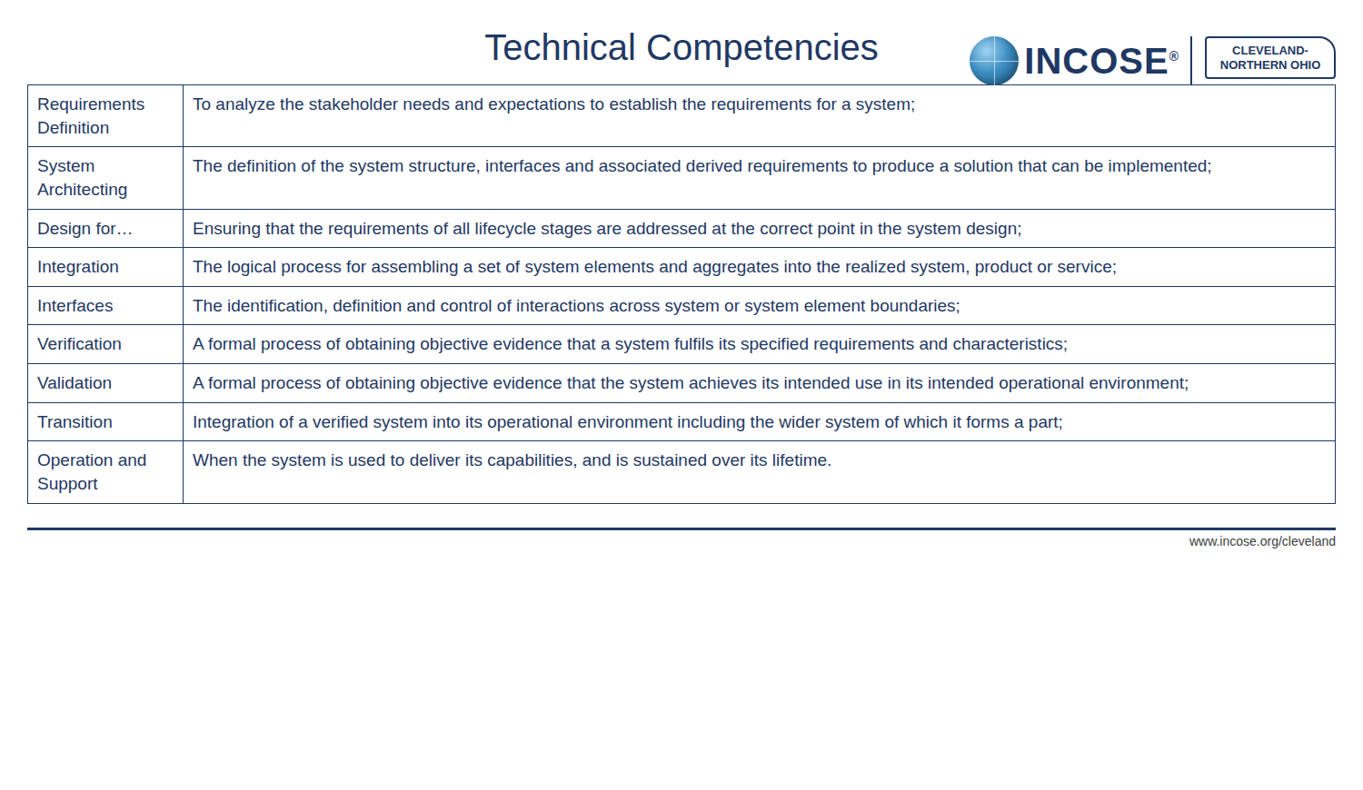INCOSE®
CLEVELAND-
NORTHERN OHIO
Technical Competencies
| Requirements Definition | To analyze the stakeholder needs and expectations to establish the requirements for a system; |
| System Architecting | The definition of the system structure, interfaces and associated derived requirements to produce a solution that can be implemented; |
| Design for… | Ensuring that the requirements of all lifecycle stages are addressed at the correct point in the system design; |
| Integration | The logical process for assembling a set of system elements and aggregates into the realized system, product or service; |
| Interfaces | The identification, definition and control of interactions across system or system element boundaries; |
| Verification | A formal process of obtaining objective evidence that a system fulfils its specified requirements and characteristics; |
| Validation | A formal process of obtaining objective evidence that the system achieves its intended use in its intended operational environment; |
| Transition | Integration of a verified system into its operational environment including the wider system of which it forms a part; |
| Operation and Support | When the system is used to deliver its capabilities, and is sustained over its lifetime. |
www.incose.org/cleveland